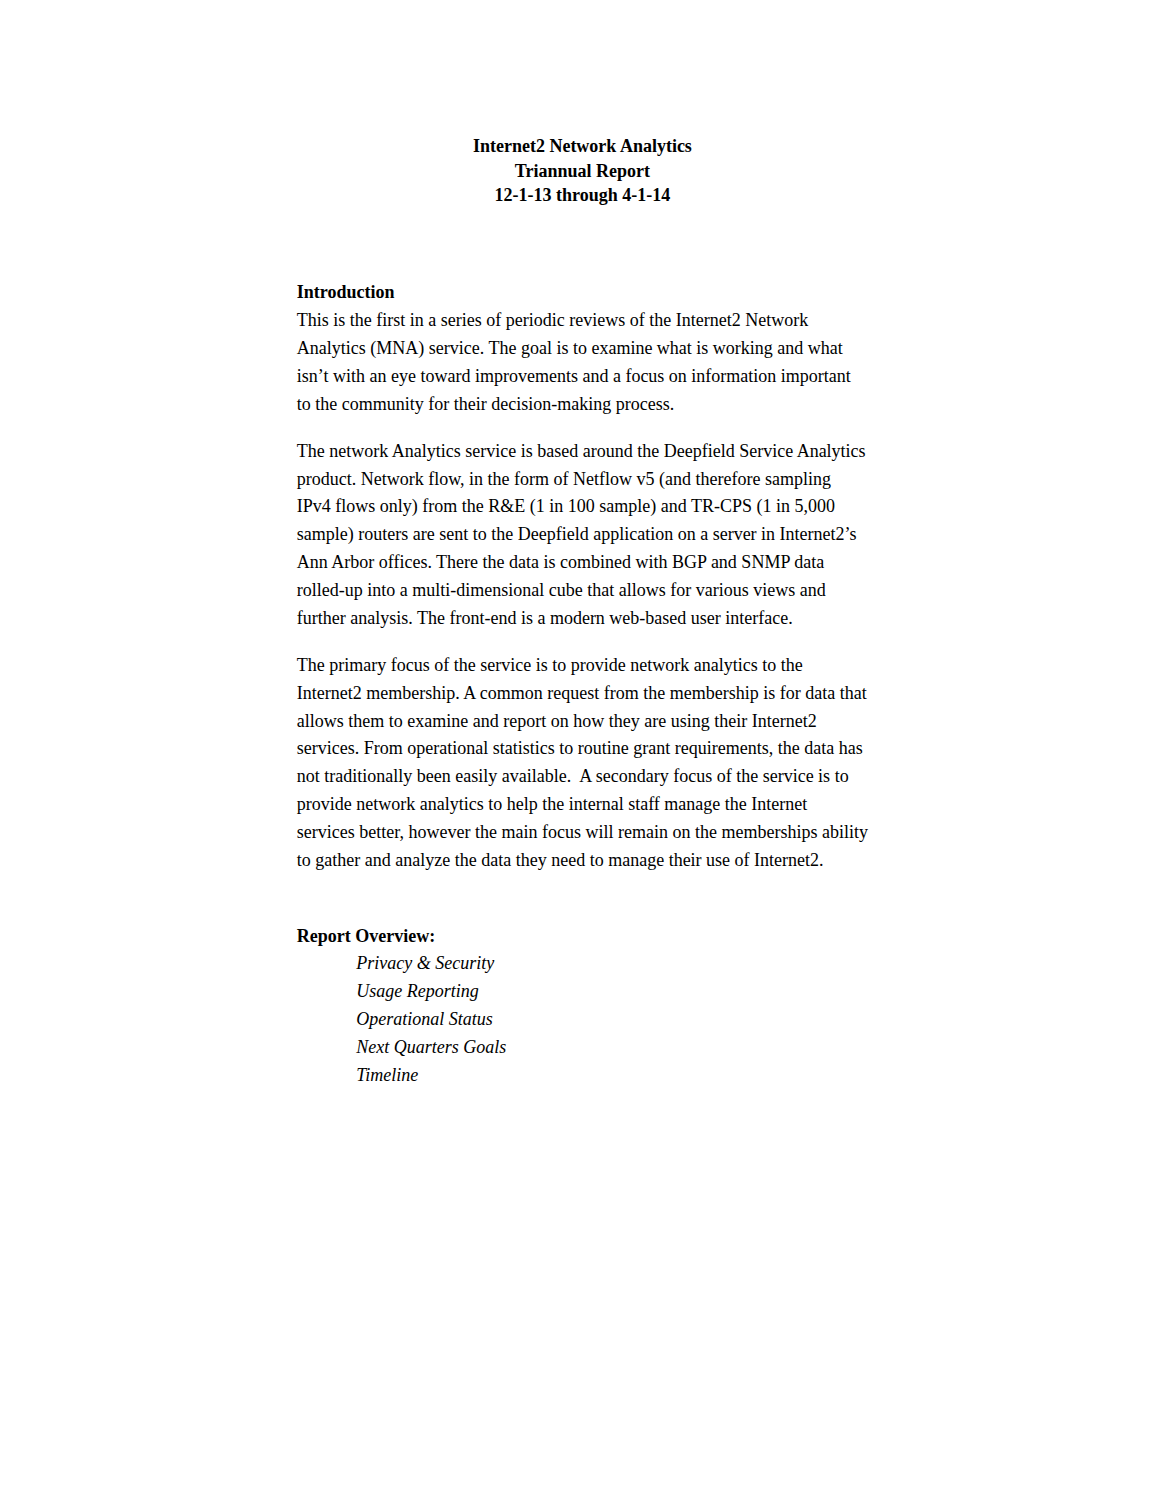Internet2 Network Analytics
Triannual Report
12-1-13 through 4-1-14
Introduction
This is the first in a series of periodic reviews of the Internet2 Network Analytics (MNA) service. The goal is to examine what is working and what isn’t with an eye toward improvements and a focus on information important to the community for their decision-making process.
The network Analytics service is based around the Deepfield Service Analytics product. Network flow, in the form of Netflow v5 (and therefore sampling IPv4 flows only) from the R&E (1 in 100 sample) and TR-CPS (1 in 5,000 sample) routers are sent to the Deepfield application on a server in Internet2’s Ann Arbor offices. There the data is combined with BGP and SNMP data rolled-up into a multi-dimensional cube that allows for various views and further analysis. The front-end is a modern web-based user interface.
The primary focus of the service is to provide network analytics to the Internet2 membership. A common request from the membership is for data that allows them to examine and report on how they are using their Internet2 services. From operational statistics to routine grant requirements, the data has not traditionally been easily available. A secondary focus of the service is to provide network analytics to help the internal staff manage the Internet services better, however the main focus will remain on the memberships ability to gather and analyze the data they need to manage their use of Internet2.
Report Overview:
Privacy & Security
Usage Reporting
Operational Status
Next Quarters Goals
Timeline